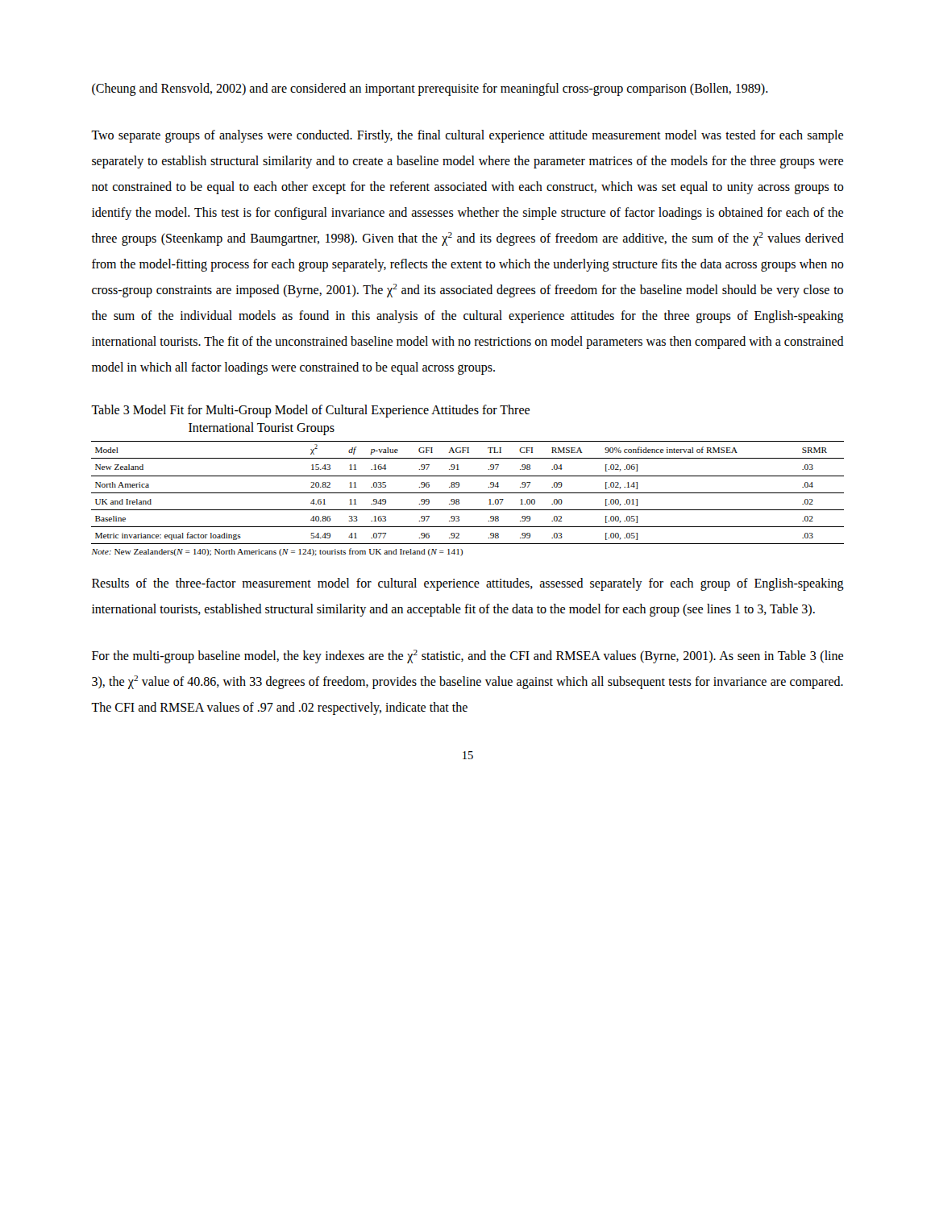(Cheung and Rensvold, 2002) and are considered an important prerequisite for meaningful cross-group comparison (Bollen, 1989).
Two separate groups of analyses were conducted. Firstly, the final cultural experience attitude measurement model was tested for each sample separately to establish structural similarity and to create a baseline model where the parameter matrices of the models for the three groups were not constrained to be equal to each other except for the referent associated with each construct, which was set equal to unity across groups to identify the model. This test is for configural invariance and assesses whether the simple structure of factor loadings is obtained for each of the three groups (Steenkamp and Baumgartner, 1998). Given that the χ2 and its degrees of freedom are additive, the sum of the χ2 values derived from the model-fitting process for each group separately, reflects the extent to which the underlying structure fits the data across groups when no cross-group constraints are imposed (Byrne, 2001). The χ2 and its associated degrees of freedom for the baseline model should be very close to the sum of the individual models as found in this analysis of the cultural experience attitudes for the three groups of English-speaking international tourists. The fit of the unconstrained baseline model with no restrictions on model parameters was then compared with a constrained model in which all factor loadings were constrained to be equal across groups.
Table 3 Model Fit for Multi-Group Model of Cultural Experience Attitudes for Three International Tourist Groups
| Model | χ 2 | df | p -value | GFI | AGFI | TLI | CFI | RMSEA | 90% confidence interval of RMSEA | SRMR |
| --- | --- | --- | --- | --- | --- | --- | --- | --- | --- | --- |
| New Zealand | 15.43 | 11 | .164 | .97 | .91 | .97 | .98 | .04 | [.02, .06] | .03 |
| North America | 20.82 | 11 | .035 | .96 | .89 | .94 | .97 | .09 | [.02, .14] | .04 |
| UK and Ireland | 4.61 | 11 | .949 | .99 | .98 | 1.07 | 1.00 | .00 | [.00, .01] | .02 |
| Baseline | 40.86 | 33 | .163 | .97 | .93 | .98 | .99 | .02 | [.00, .05] | .02 |
| Metric invariance: equal factor loadings | 54.49 | 41 | .077 | .96 | .92 | .98 | .99 | .03 | [.00, .05] | .03 |
Note: New Zealanders(N = 140); North Americans (N = 124); tourists from UK and Ireland (N = 141)
Results of the three-factor measurement model for cultural experience attitudes, assessed separately for each group of English-speaking international tourists, established structural similarity and an acceptable fit of the data to the model for each group (see lines 1 to 3, Table 3).
For the multi-group baseline model, the key indexes are the χ2 statistic, and the CFI and RMSEA values (Byrne, 2001). As seen in Table 3 (line 3), the χ2 value of 40.86, with 33 degrees of freedom, provides the baseline value against which all subsequent tests for invariance are compared. The CFI and RMSEA values of .97 and .02 respectively, indicate that the
15